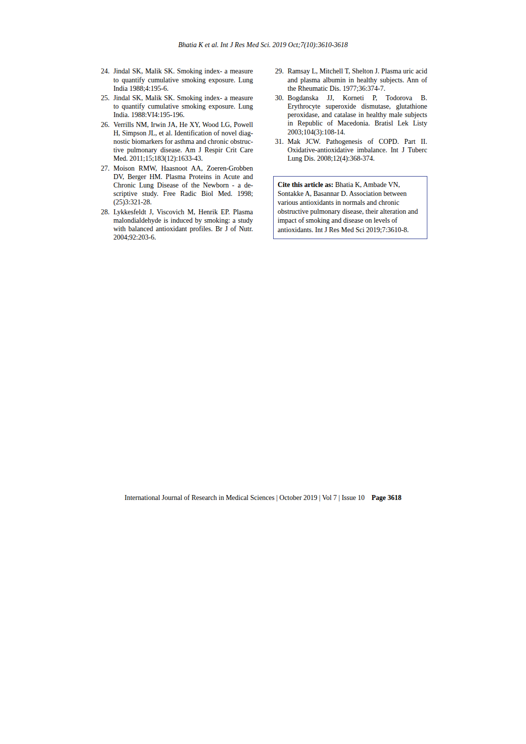Bhatia K et al. Int J Res Med Sci. 2019 Oct;7(10):3610-3618
24. Jindal SK, Malik SK. Smoking index- a measure to quantify cumulative smoking exposure. Lung India 1988;4:195-6.
25. Jindal SK, Malik SK. Smoking index- a measure to quantify cumulative smoking exposure. Lung India. 1988:VI4:195-196.
26. Verrills NM, Irwin JA, He XY, Wood LG, Powell H, Simpson JL, et al. Identification of novel diagnostic biomarkers for asthma and chronic obstructive pulmonary disease. Am J Respir Crit Care Med. 2011;15;183(12):1633-43.
27. Moison RMW, Haasnoot AA, Zoeren-Grobben DV, Berger HM. Plasma Proteins in Acute and Chronic Lung Disease of the Newborn - a descriptive study. Free Radic Biol Med. 1998;(25)3:321-28.
28. Lykkesfeldt J, Viscovich M, Henrik EP. Plasma malondialdehyde is induced by smoking: a study with balanced antioxidant profiles. Br J of Nutr. 2004;92:203-6.
29. Ramsay L, Mitchell T, Shelton J. Plasma uric acid and plasma albumin in healthy subjects. Ann of the Rheumatic Dis. 1977;36:374-7.
30. Bogdanska JJ, Korneti P, Todorova B. Erythrocyte superoxide dismutase, glutathione peroxidase, and catalase in healthy male subjects in Republic of Macedonia. Bratisl Lek Listy 2003;104(3):108-14.
31. Mak JCW. Pathogenesis of COPD. Part II. Oxidative-antioxidative imbalance. Int J Tuberc Lung Dis. 2008;12(4):368-374.
Cite this article as: Bhatia K, Ambade VN, Sontakke A, Basannar D. Association between various antioxidants in normals and chronic obstructive pulmonary disease, their alteration and impact of smoking and disease on levels of antioxidants. Int J Res Med Sci 2019;7:3610-8.
International Journal of Research in Medical Sciences | October 2019 | Vol 7 | Issue 10 Page 3618